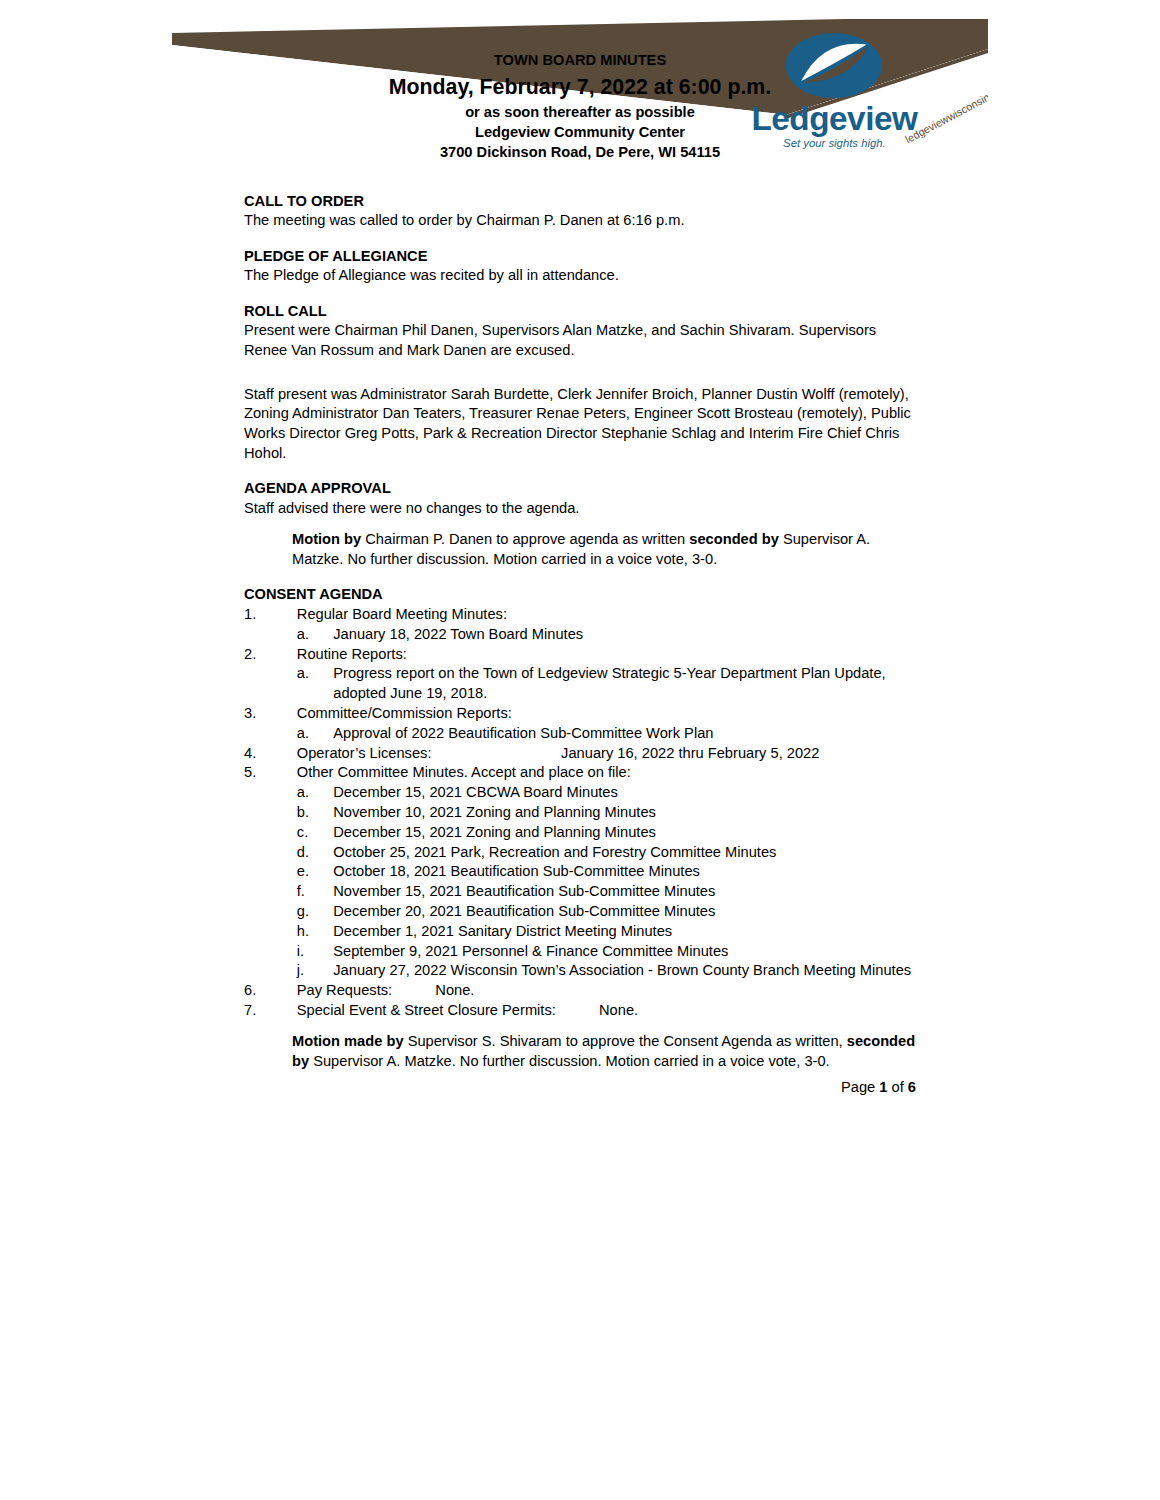Ledgeview
Set your sights high.
ledgeviewwisconsin.com
TOWN BOARD MINUTES
Monday, February 7, 2022 at 6:00 p.m.
or as soon thereafter as possible
Ledgeview Community Center
3700 Dickinson Road, De Pere, WI 54115
Call to Order
The meeting was called to order by Chairman P. Danen at 6:16 p.m.
Pledge of Allegiance
The Pledge of Allegiance was recited by all in attendance.
Roll Call
Present were Chairman Phil Danen, Supervisors Alan Matzke, and Sachin Shivaram. Supervisors Renee Van Rossum and Mark Danen are excused.
Staff present was Administrator Sarah Burdette, Clerk Jennifer Broich, Planner Dustin Wolff (remotely), Zoning Administrator Dan Teaters, Treasurer Renae Peters, Engineer Scott Brosteau (remotely), Public Works Director Greg Potts, Park & Recreation Director Stephanie Schlag and Interim Fire Chief Chris Hohol.
Agenda Approval
Staff advised there were no changes to the agenda.
Motion by Chairman P. Danen to approve agenda as written seconded by Supervisor A. Matzke. No further discussion. Motion carried in a voice vote, 3-0.
Consent Agenda
1. Regular Board Meeting Minutes:
a. January 18, 2022 Town Board Minutes
2. Routine Reports:
a. Progress report on the Town of Ledgeview Strategic 5-Year Department Plan Update, adopted June 19, 2018.
3. Committee/Commission Reports:
a. Approval of 2022 Beautification Sub-Committee Work Plan
4. Operator’s Licenses: January 16, 2022 thru February 5, 2022
5. Other Committee Minutes. Accept and place on file:
a. December 15, 2021 CBCWA Board Minutes
b. November 10, 2021 Zoning and Planning Minutes
c. December 15, 2021 Zoning and Planning Minutes
d. October 25, 2021 Park, Recreation and Forestry Committee Minutes
e. October 18, 2021 Beautification Sub-Committee Minutes
f. November 15, 2021 Beautification Sub-Committee Minutes
g. December 20, 2021 Beautification Sub-Committee Minutes
h. December 1, 2021 Sanitary District Meeting Minutes
i. September 9, 2021 Personnel & Finance Committee Minutes
j. January 27, 2022 Wisconsin Town’s Association - Brown County Branch Meeting Minutes
6. Pay Requests: None.
7. Special Event & Street Closure Permits: None.
Motion made by Supervisor S. Shivaram to approve the Consent Agenda as written, seconded by Supervisor A. Matzke. No further discussion. Motion carried in a voice vote, 3-0.
Page 1 of 6